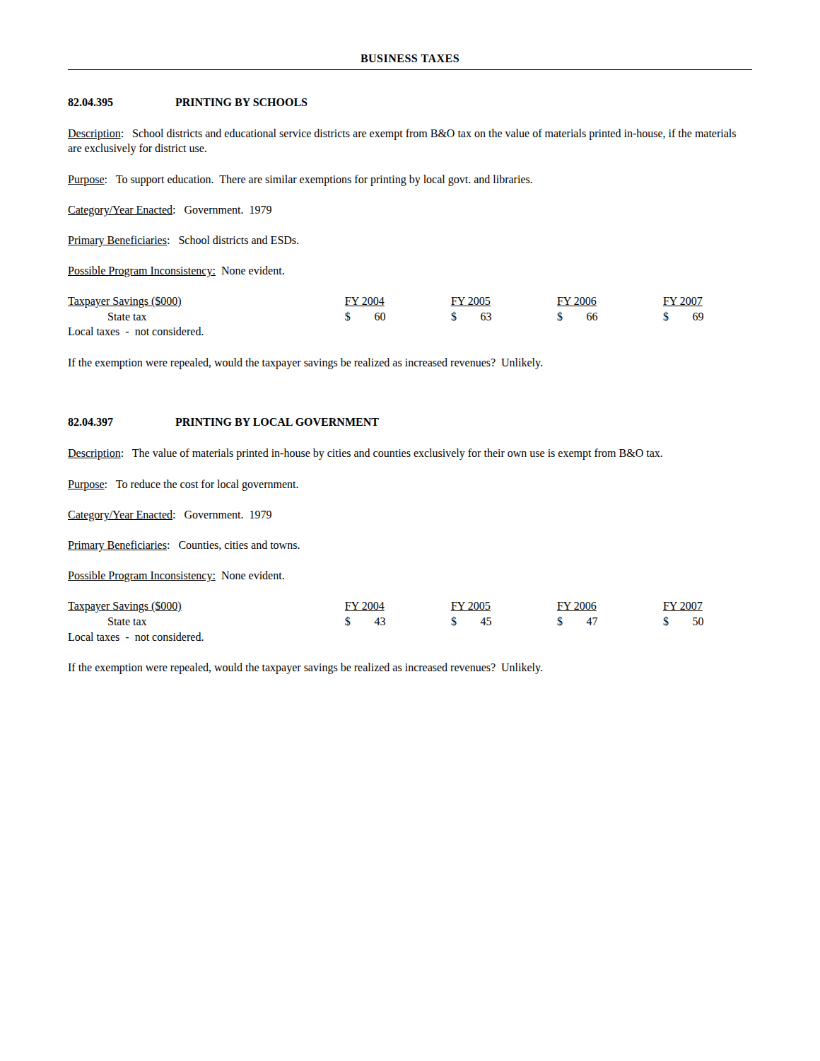BUSINESS TAXES
82.04.395 PRINTING BY SCHOOLS
Description: School districts and educational service districts are exempt from B&O tax on the value of materials printed in-house, if the materials are exclusively for district use.
Purpose: To support education. There are similar exemptions for printing by local govt. and libraries.
Category/Year Enacted: Government. 1979
Primary Beneficiaries: School districts and ESDs.
Possible Program Inconsistency: None evident.
| Taxpayer Savings ($000) | FY 2004 | FY 2005 | FY 2006 | FY 2007 |
| --- | --- | --- | --- | --- |
| State tax | $ 60 | $ 63 | $ 66 | $ 69 |
| Local taxes - not considered. |
If the exemption were repealed, would the taxpayer savings be realized as increased revenues? Unlikely.
82.04.397 PRINTING BY LOCAL GOVERNMENT
Description: The value of materials printed in-house by cities and counties exclusively for their own use is exempt from B&O tax.
Purpose: To reduce the cost for local government.
Category/Year Enacted: Government. 1979
Primary Beneficiaries: Counties, cities and towns.
Possible Program Inconsistency: None evident.
| Taxpayer Savings ($000) | FY 2004 | FY 2005 | FY 2006 | FY 2007 |
| --- | --- | --- | --- | --- |
| State tax | $ 43 | $ 45 | $ 47 | $ 50 |
| Local taxes - not considered. |
If the exemption were repealed, would the taxpayer savings be realized as increased revenues? Unlikely.